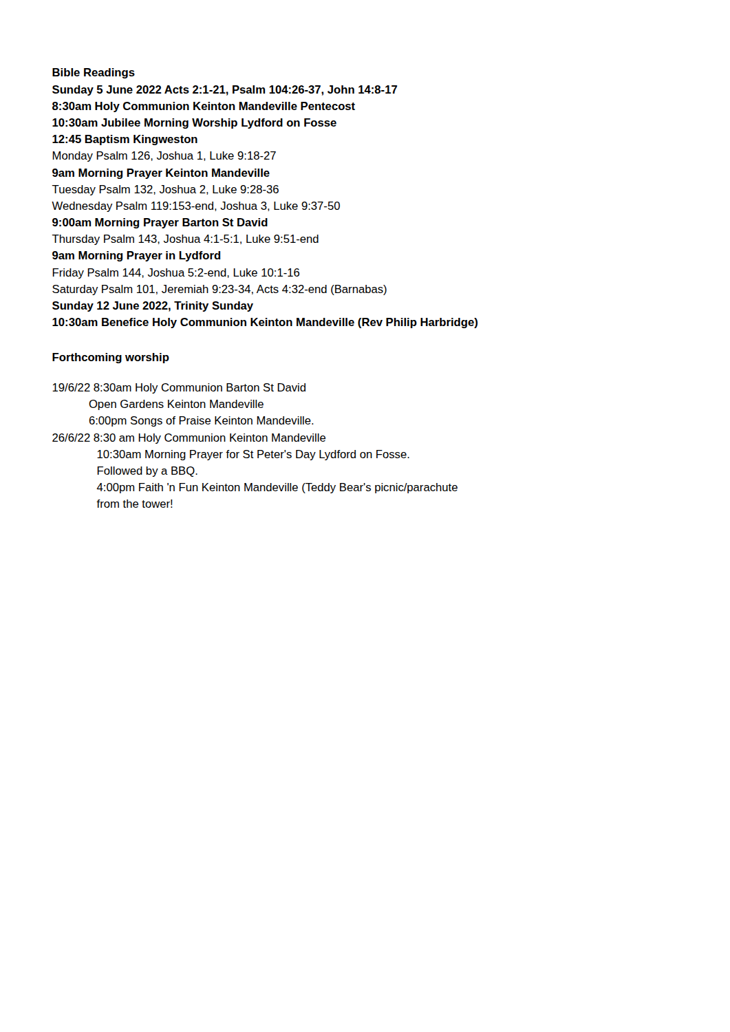Bible Readings
Sunday 5 June 2022 Acts 2:1-21, Psalm 104:26-37, John 14:8-17
8:30am Holy Communion Keinton Mandeville Pentecost
10:30am Jubilee Morning Worship Lydford on Fosse
12:45 Baptism Kingweston
Monday Psalm 126, Joshua 1, Luke 9:18-27
9am Morning Prayer Keinton Mandeville
Tuesday Psalm 132, Joshua 2, Luke 9:28-36
Wednesday Psalm 119:153-end, Joshua 3, Luke 9:37-50
9:00am Morning Prayer Barton St David
Thursday Psalm 143, Joshua 4:1-5:1, Luke 9:51-end
9am Morning Prayer in Lydford
Friday Psalm 144, Joshua 5:2-end, Luke 10:1-16
Saturday Psalm 101, Jeremiah 9:23-34, Acts 4:32-end (Barnabas)
Sunday 12 June 2022, Trinity Sunday
10:30am Benefice Holy Communion Keinton Mandeville (Rev Philip Harbridge)
Forthcoming worship
19/6/22 8:30am Holy Communion Barton St David
Open Gardens Keinton Mandeville
6:00pm Songs of Praise Keinton Mandeville.
26/6/22 8:30 am Holy Communion Keinton Mandeville
10:30am Morning Prayer for St Peter's Day Lydford on Fosse.
Followed by a BBQ.
4:00pm Faith 'n Fun Keinton Mandeville (Teddy Bear's picnic/parachute
from the tower!